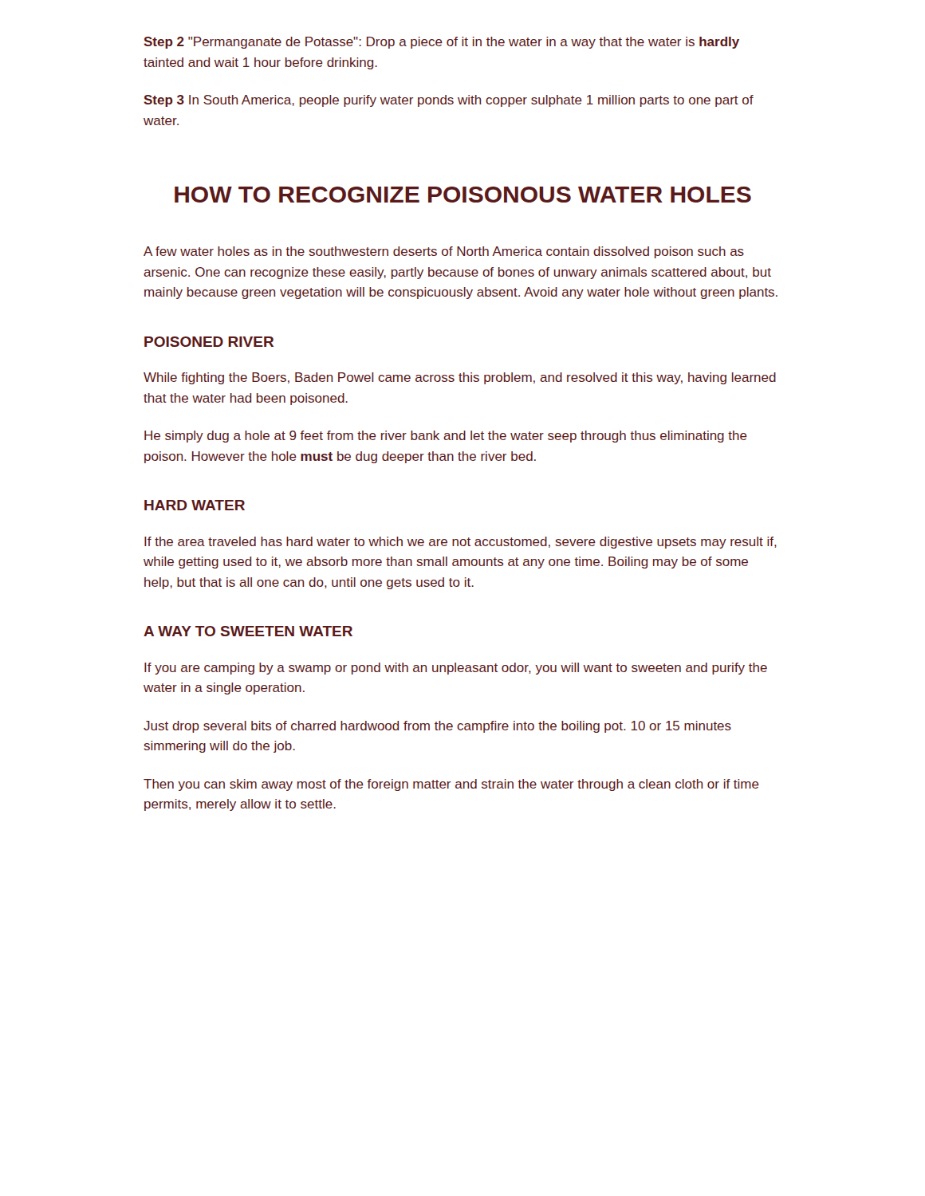Step 2 "Permanganate de Potasse": Drop a piece of it in the water in a way that the water is hardly tainted and wait 1 hour before drinking.
Step 3 In South America, people purify water ponds with copper sulphate 1 million parts to one part of water.
HOW TO RECOGNIZE POISONOUS WATER HOLES
A few water holes as in the southwestern deserts of North America contain dissolved poison such as arsenic. One can recognize these easily, partly because of bones of unwary animals scattered about, but mainly because green vegetation will be conspicuously absent. Avoid any water hole without green plants.
POISONED RIVER
While fighting the Boers, Baden Powel came across this problem, and resolved it this way, having learned that the water had been poisoned.
He simply dug a hole at 9 feet from the river bank and let the water seep through thus eliminating the poison. However the hole must be dug deeper than the river bed.
HARD WATER
If the area traveled has hard water to which we are not accustomed, severe digestive upsets may result if, while getting used to it, we absorb more than small amounts at any one time. Boiling may be of some help, but that is all one can do, until one gets used to it.
A WAY TO SWEETEN WATER
If you are camping by a swamp or pond with an unpleasant odor, you will want to sweeten and purify the water in a single operation.
Just drop several bits of charred hardwood from the campfire into the boiling pot. 10 or 15 minutes simmering will do the job.
Then you can skim away most of the foreign matter and strain the water through a clean cloth or if time permits, merely allow it to settle.